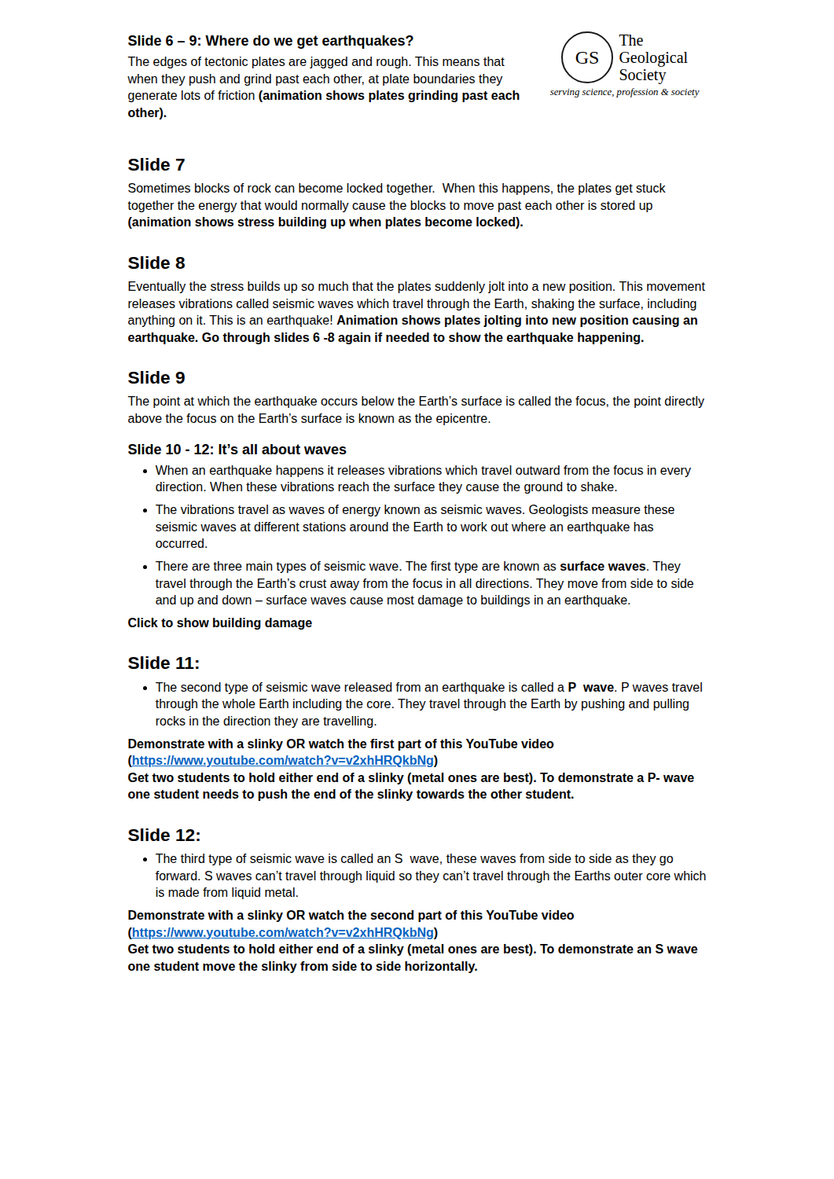GS The
Geological
Society
serving science, profession & society
Slide 6 – 9: Where do we get earthquakes?
The edges of tectonic plates are jagged and rough. This means that when they push and grind past each other, at plate boundaries they generate lots of friction (animation shows plates grinding past each other).
Slide 7
Sometimes blocks of rock can become locked together. When this happens, the plates get stuck together the energy that would normally cause the blocks to move past each other is stored up (animation shows stress building up when plates become locked).
Slide 8
Eventually the stress builds up so much that the plates suddenly jolt into a new position. This movement releases vibrations called seismic waves which travel through the Earth, shaking the surface, including anything on it. This is an earthquake! Animation shows plates jolting into new position causing an earthquake. Go through slides 6 -8 again if needed to show the earthquake happening.
Slide 9
The point at which the earthquake occurs below the Earth’s surface is called the focus, the point directly above the focus on the Earth’s surface is known as the epicentre.
Slide 10 - 12: It’s all about waves
When an earthquake happens it releases vibrations which travel outward from the focus in every direction. When these vibrations reach the surface they cause the ground to shake.
The vibrations travel as waves of energy known as seismic waves. Geologists measure these seismic waves at different stations around the Earth to work out where an earthquake has occurred.
There are three main types of seismic wave. The first type are known as surface waves. They travel through the Earth’s crust away from the focus in all directions. They move from side to side and up and down – surface waves cause most damage to buildings in an earthquake.
Click to show building damage
Slide 11:
The second type of seismic wave released from an earthquake is called a P wave. P waves travel through the whole Earth including the core. They travel through the Earth by pushing and pulling rocks in the direction they are travelling.
Demonstrate with a slinky OR watch the first part of this YouTube video
(https://www.youtube.com/watch?v=v2xhHRQkbNg)
Get two students to hold either end of a slinky (metal ones are best). To demonstrate a P- wave one student needs to push the end of the slinky towards the other student.
Slide 12:
The third type of seismic wave is called an S wave, these waves from side to side as they go forward. S waves can’t travel through liquid so they can’t travel through the Earths outer core which is made from liquid metal.
Demonstrate with a slinky OR watch the second part of this YouTube video
(https://www.youtube.com/watch?v=v2xhHRQkbNg)
Get two students to hold either end of a slinky (metal ones are best). To demonstrate an S wave one student move the slinky from side to side horizontally.